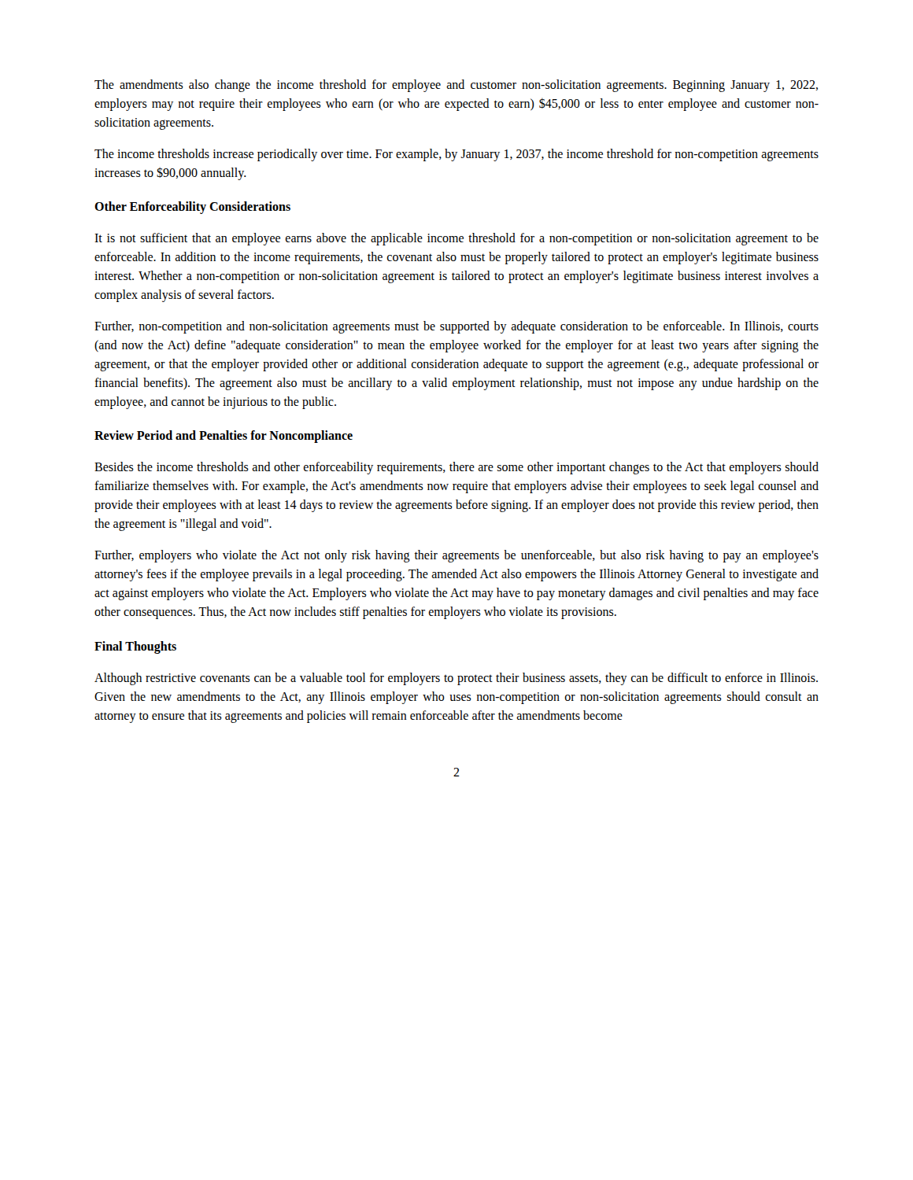The amendments also change the income threshold for employee and customer non-solicitation agreements. Beginning January 1, 2022, employers may not require their employees who earn (or who are expected to earn) $45,000 or less to enter employee and customer non-solicitation agreements.
The income thresholds increase periodically over time. For example, by January 1, 2037, the income threshold for non-competition agreements increases to $90,000 annually.
Other Enforceability Considerations
It is not sufficient that an employee earns above the applicable income threshold for a non-competition or non-solicitation agreement to be enforceable. In addition to the income requirements, the covenant also must be properly tailored to protect an employer's legitimate business interest. Whether a non-competition or non-solicitation agreement is tailored to protect an employer's legitimate business interest involves a complex analysis of several factors.
Further, non-competition and non-solicitation agreements must be supported by adequate consideration to be enforceable. In Illinois, courts (and now the Act) define "adequate consideration" to mean the employee worked for the employer for at least two years after signing the agreement, or that the employer provided other or additional consideration adequate to support the agreement (e.g., adequate professional or financial benefits). The agreement also must be ancillary to a valid employment relationship, must not impose any undue hardship on the employee, and cannot be injurious to the public.
Review Period and Penalties for Noncompliance
Besides the income thresholds and other enforceability requirements, there are some other important changes to the Act that employers should familiarize themselves with. For example, the Act's amendments now require that employers advise their employees to seek legal counsel and provide their employees with at least 14 days to review the agreements before signing. If an employer does not provide this review period, then the agreement is "illegal and void".
Further, employers who violate the Act not only risk having their agreements be unenforceable, but also risk having to pay an employee's attorney's fees if the employee prevails in a legal proceeding. The amended Act also empowers the Illinois Attorney General to investigate and act against employers who violate the Act. Employers who violate the Act may have to pay monetary damages and civil penalties and may face other consequences. Thus, the Act now includes stiff penalties for employers who violate its provisions.
Final Thoughts
Although restrictive covenants can be a valuable tool for employers to protect their business assets, they can be difficult to enforce in Illinois. Given the new amendments to the Act, any Illinois employer who uses non-competition or non-solicitation agreements should consult an attorney to ensure that its agreements and policies will remain enforceable after the amendments become
2